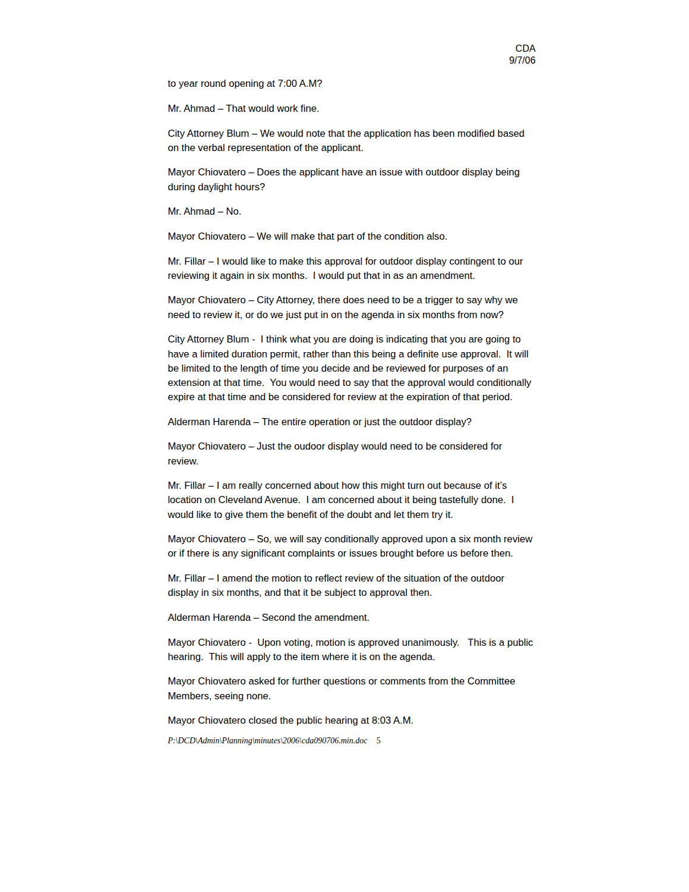CDA
9/7/06
to year round opening at 7:00 A.M?
Mr. Ahmad – That would work fine.
City Attorney Blum – We would note that the application has been modified based on the verbal representation of the applicant.
Mayor Chiovatero – Does the applicant have an issue with outdoor display being during daylight hours?
Mr. Ahmad – No.
Mayor Chiovatero – We will make that part of the condition also.
Mr. Fillar – I would like to make this approval for outdoor display contingent to our reviewing it again in six months. I would put that in as an amendment.
Mayor Chiovatero – City Attorney, there does need to be a trigger to say why we need to review it, or do we just put in on the agenda in six months from now?
City Attorney Blum - I think what you are doing is indicating that you are going to have a limited duration permit, rather than this being a definite use approval. It will be limited to the length of time you decide and be reviewed for purposes of an extension at that time. You would need to say that the approval would conditionally expire at that time and be considered for review at the expiration of that period.
Alderman Harenda – The entire operation or just the outdoor display?
Mayor Chiovatero – Just the oudoor display would need to be considered for review.
Mr. Fillar – I am really concerned about how this might turn out because of it’s location on Cleveland Avenue. I am concerned about it being tastefully done. I would like to give them the benefit of the doubt and let them try it.
Mayor Chiovatero – So, we will say conditionally approved upon a six month review or if there is any significant complaints or issues brought before us before then.
Mr. Fillar – I amend the motion to reflect review of the situation of the outdoor display in six months, and that it be subject to approval then.
Alderman Harenda – Second the amendment.
Mayor Chiovatero - Upon voting, motion is approved unanimously. This is a public hearing. This will apply to the item where it is on the agenda.
Mayor Chiovatero asked for further questions or comments from the Committee Members, seeing none.
Mayor Chiovatero closed the public hearing at 8:03 A.M.
P:\DCD\Admin\Planning\minutes\2006\cda090706.min.doc 5